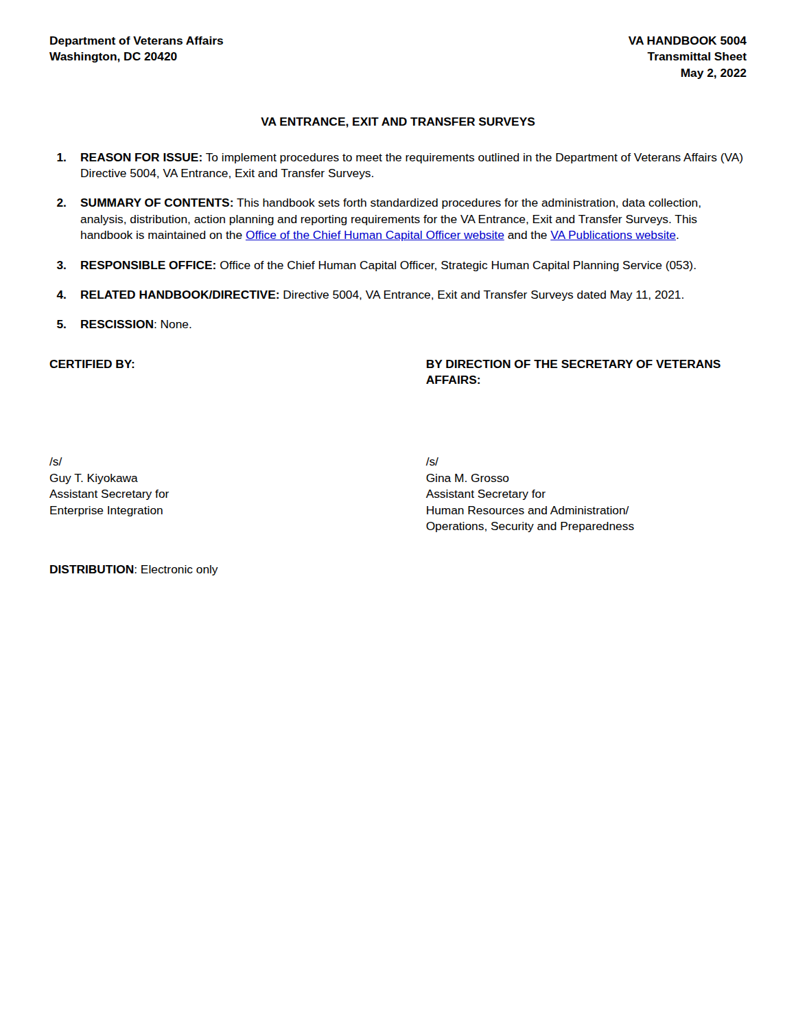Department of Veterans Affairs
Washington, DC 20420
VA HANDBOOK 5004
Transmittal Sheet
May 2, 2022
VA ENTRANCE, EXIT AND TRANSFER SURVEYS
REASON FOR ISSUE: To implement procedures to meet the requirements outlined in the Department of Veterans Affairs (VA) Directive 5004, VA Entrance, Exit and Transfer Surveys.
SUMMARY OF CONTENTS: This handbook sets forth standardized procedures for the administration, data collection, analysis, distribution, action planning and reporting requirements for the VA Entrance, Exit and Transfer Surveys. This handbook is maintained on the Office of the Chief Human Capital Officer website and the VA Publications website.
RESPONSIBLE OFFICE: Office of the Chief Human Capital Officer, Strategic Human Capital Planning Service (053).
RELATED HANDBOOK/DIRECTIVE: Directive 5004, VA Entrance, Exit and Transfer Surveys dated May 11, 2021.
RESCISSION: None.
CERTIFIED BY:
BY DIRECTION OF THE SECRETARY OF VETERANS AFFAIRS:
/s/
Guy T. Kiyokawa
Assistant Secretary for
Enterprise Integration
/s/
Gina M. Grosso
Assistant Secretary for
Human Resources and Administration/
Operations, Security and Preparedness
DISTRIBUTION: Electronic only